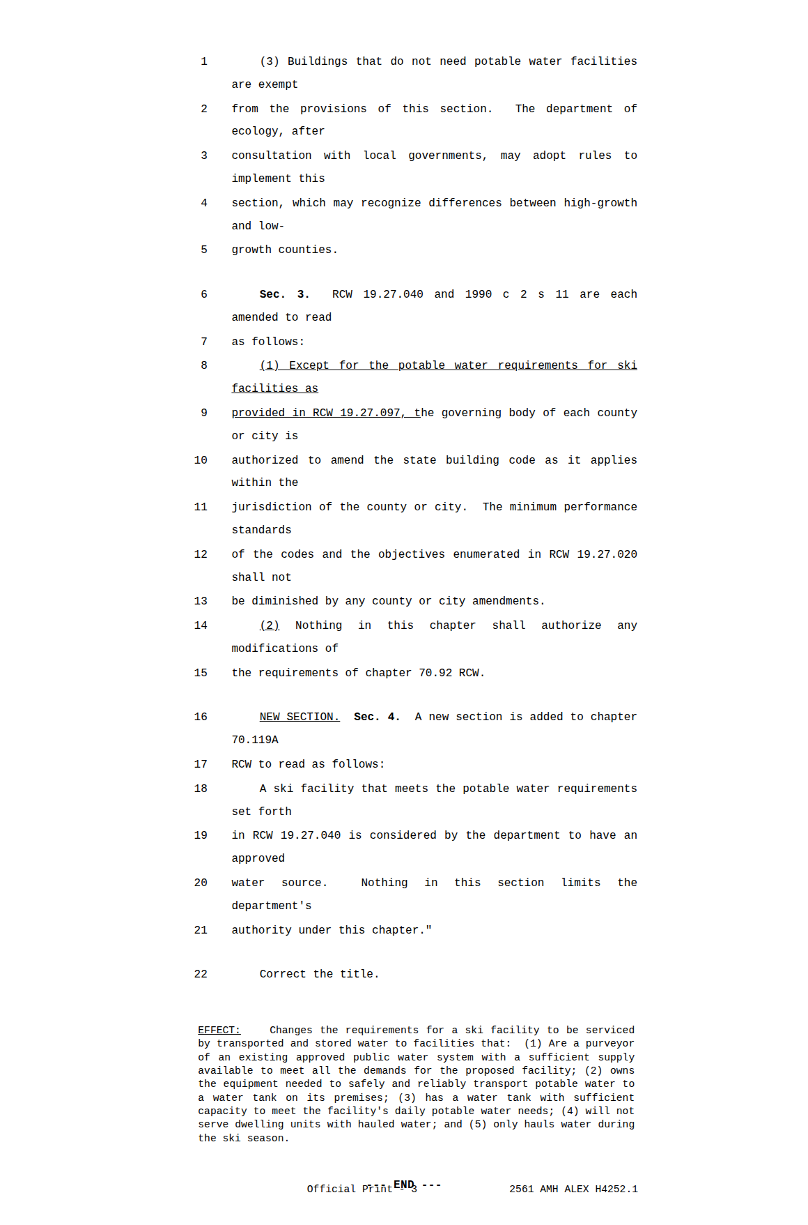| 1 | (3) Buildings that do not need potable water facilities are exempt |
| 2 | from the provisions of this section. The department of ecology, after |
| 3 | consultation with local governments, may adopt rules to implement this |
| 4 | section, which may recognize differences between high-growth and low- |
| 5 | growth counties. |
| 6 | Sec. 3. RCW 19.27.040 and 1990 c 2 s 11 are each amended to read |
| 7 | as follows: |
| 8 | (1) Except for the potable water requirements for ski facilities as |
| 9 | provided in RCW 19.27.097, t he governing body of each county or city is |
| 10 | authorized to amend the state building code as it applies within the |
| 11 | jurisdiction of the county or city. The minimum performance standards |
| 12 | of the codes and the objectives enumerated in RCW 19.27.020 shall not |
| 13 | be diminished by any county or city amendments. |
| 14 | (2) Nothing in this chapter shall authorize any modifications of |
| 15 | the requirements of chapter 70.92 RCW. |
| 16 | NEW SECTION. Sec. 4. A new section is added to chapter 70.119A |
| 17 | RCW to read as follows: |
| 18 | A ski facility that meets the potable water requirements set forth |
| 19 | in RCW 19.27.040 is considered by the department to have an approved |
| 20 | water source. Nothing in this section limits the department's |
| 21 | authority under this chapter." |
| 22 | Correct the title. |
EFFECT: Changes the requirements for a ski facility to be serviced by transported and stored water to facilities that: (1) Are a purveyor of an existing approved public water system with a sufficient supply available to meet all the demands for the proposed facility; (2) owns the equipment needed to safely and reliably transport potable water to a water tank on its premises; (3) has a water tank with sufficient capacity to meet the facility's daily potable water needs; (4) will not serve dwelling units with hauled water; and (5) only hauls water during the ski season.
--- END ---
Official Print - 3 2561 AMH ALEX H4252.1